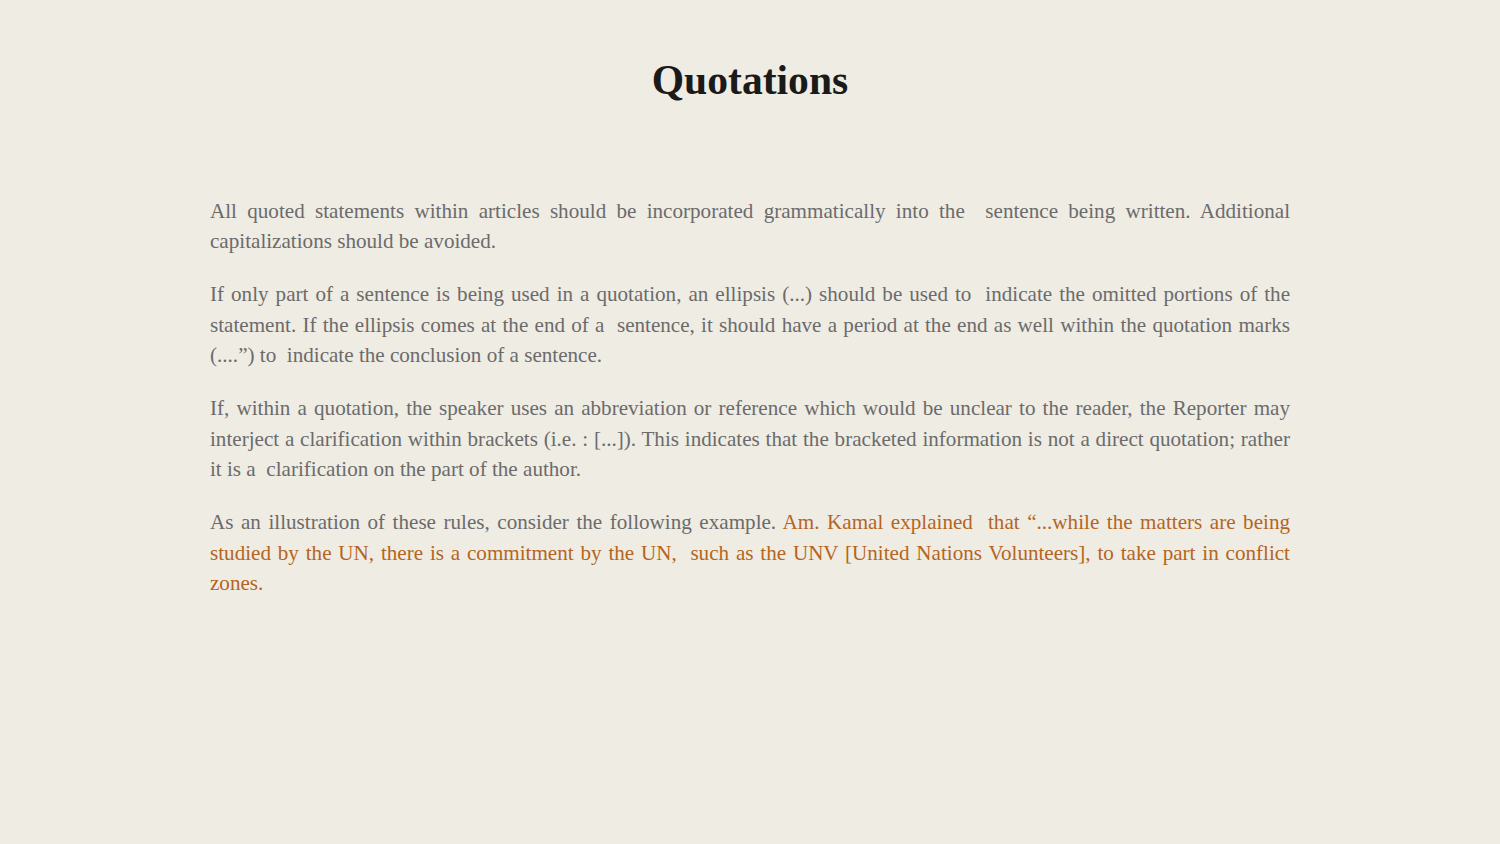Quotations
All quoted statements within articles should be incorporated grammatically into the sentence being written. Additional capitalizations should be avoided.
If only part of a sentence is being used in a quotation, an ellipsis (...) should be used to indicate the omitted portions of the statement. If the ellipsis comes at the end of a sentence, it should have a period at the end as well within the quotation marks (....”) to indicate the conclusion of a sentence.
If, within a quotation, the speaker uses an abbreviation or reference which would be unclear to the reader, the Reporter may interject a clarification within brackets (i.e. : [...]). This indicates that the bracketed information is not a direct quotation; rather it is a clarification on the part of the author.
As an illustration of these rules, consider the following example. Am. Kamal explained that “...while the matters are being studied by the UN, there is a commitment by the UN, such as the UNV [United Nations Volunteers], to take part in conflict zones.